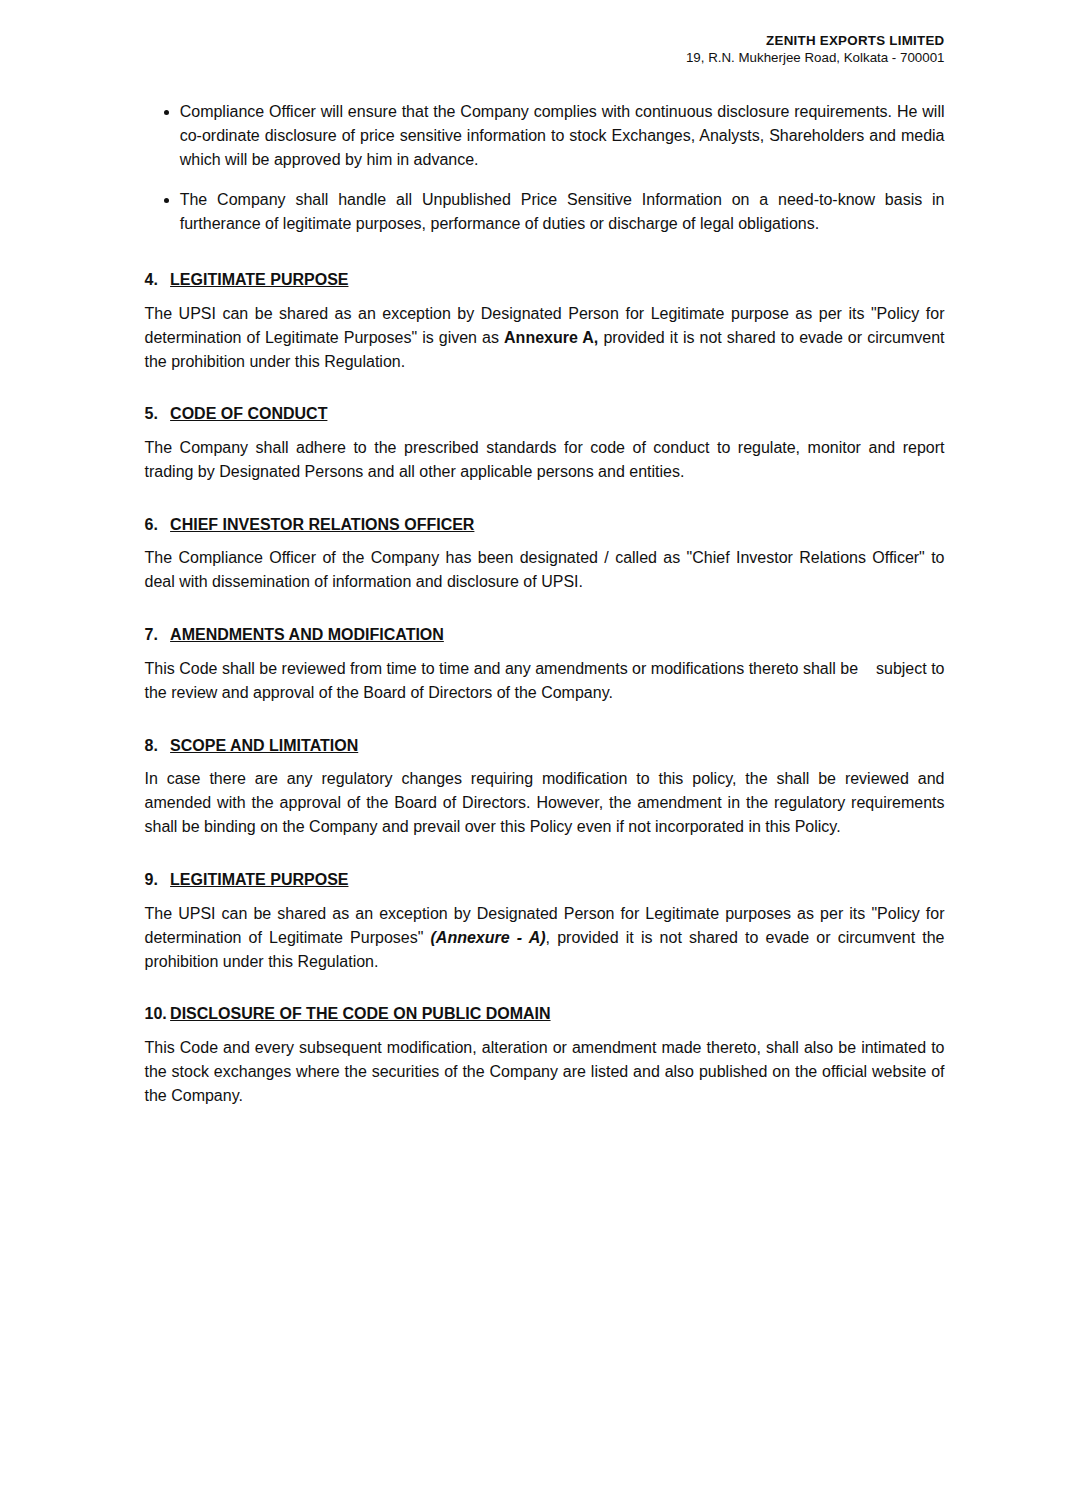ZENITH EXPORTS LIMITED
19, R.N. Mukherjee Road, Kolkata - 700001
Compliance Officer will ensure that the Company complies with continuous disclosure requirements. He will co-ordinate disclosure of price sensitive information to stock Exchanges, Analysts, Shareholders and media which will be approved by him in advance.
The Company shall handle all Unpublished Price Sensitive Information on a need-to-know basis in furtherance of legitimate purposes, performance of duties or discharge of legal obligations.
4. LEGITIMATE PURPOSE
The UPSI can be shared as an exception by Designated Person for Legitimate purpose as per its "Policy for determination of Legitimate Purposes" is given as Annexure A, provided it is not shared to evade or circumvent the prohibition under this Regulation.
5. CODE OF CONDUCT
The Company shall adhere to the prescribed standards for code of conduct to regulate, monitor and report trading by Designated Persons and all other applicable persons and entities.
6. CHIEF INVESTOR RELATIONS OFFICER
The Compliance Officer of the Company has been designated / called as "Chief Investor Relations Officer" to deal with dissemination of information and disclosure of UPSI.
7. AMENDMENTS AND MODIFICATION
This Code shall be reviewed from time to time and any amendments or modifications thereto shall be subject to the review and approval of the Board of Directors of the Company.
8. SCOPE AND LIMITATION
In case there are any regulatory changes requiring modification to this policy, the shall be reviewed and amended with the approval of the Board of Directors. However, the amendment in the regulatory requirements shall be binding on the Company and prevail over this Policy even if not incorporated in this Policy.
9. LEGITIMATE PURPOSE
The UPSI can be shared as an exception by Designated Person for Legitimate purposes as per its "Policy for determination of Legitimate Purposes" (Annexure - A), provided it is not shared to evade or circumvent the prohibition under this Regulation.
10. DISCLOSURE OF THE CODE ON PUBLIC DOMAIN
This Code and every subsequent modification, alteration or amendment made thereto, shall also be intimated to the stock exchanges where the securities of the Company are listed and also published on the official website of the Company.